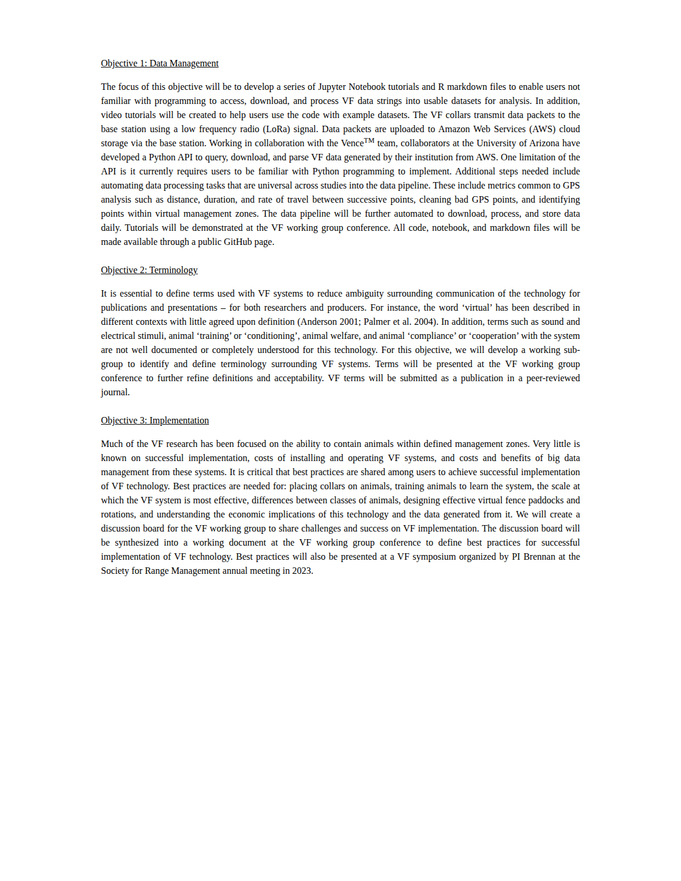Objective 1: Data Management
The focus of this objective will be to develop a series of Jupyter Notebook tutorials and R markdown files to enable users not familiar with programming to access, download, and process VF data strings into usable datasets for analysis. In addition, video tutorials will be created to help users use the code with example datasets. The VF collars transmit data packets to the base station using a low frequency radio (LoRa) signal. Data packets are uploaded to Amazon Web Services (AWS) cloud storage via the base station. Working in collaboration with the VenceTM team, collaborators at the University of Arizona have developed a Python API to query, download, and parse VF data generated by their institution from AWS. One limitation of the API is it currently requires users to be familiar with Python programming to implement. Additional steps needed include automating data processing tasks that are universal across studies into the data pipeline. These include metrics common to GPS analysis such as distance, duration, and rate of travel between successive points, cleaning bad GPS points, and identifying points within virtual management zones. The data pipeline will be further automated to download, process, and store data daily. Tutorials will be demonstrated at the VF working group conference. All code, notebook, and markdown files will be made available through a public GitHub page.
Objective 2: Terminology
It is essential to define terms used with VF systems to reduce ambiguity surrounding communication of the technology for publications and presentations – for both researchers and producers. For instance, the word ‘virtual’ has been described in different contexts with little agreed upon definition (Anderson 2001; Palmer et al. 2004). In addition, terms such as sound and electrical stimuli, animal ‘training’ or ‘conditioning’, animal welfare, and animal ‘compliance’ or ‘cooperation’ with the system are not well documented or completely understood for this technology. For this objective, we will develop a working sub-group to identify and define terminology surrounding VF systems. Terms will be presented at the VF working group conference to further refine definitions and acceptability. VF terms will be submitted as a publication in a peer-reviewed journal.
Objective 3: Implementation
Much of the VF research has been focused on the ability to contain animals within defined management zones. Very little is known on successful implementation, costs of installing and operating VF systems, and costs and benefits of big data management from these systems. It is critical that best practices are shared among users to achieve successful implementation of VF technology. Best practices are needed for: placing collars on animals, training animals to learn the system, the scale at which the VF system is most effective, differences between classes of animals, designing effective virtual fence paddocks and rotations, and understanding the economic implications of this technology and the data generated from it. We will create a discussion board for the VF working group to share challenges and success on VF implementation. The discussion board will be synthesized into a working document at the VF working group conference to define best practices for successful implementation of VF technology. Best practices will also be presented at a VF symposium organized by PI Brennan at the Society for Range Management annual meeting in 2023.